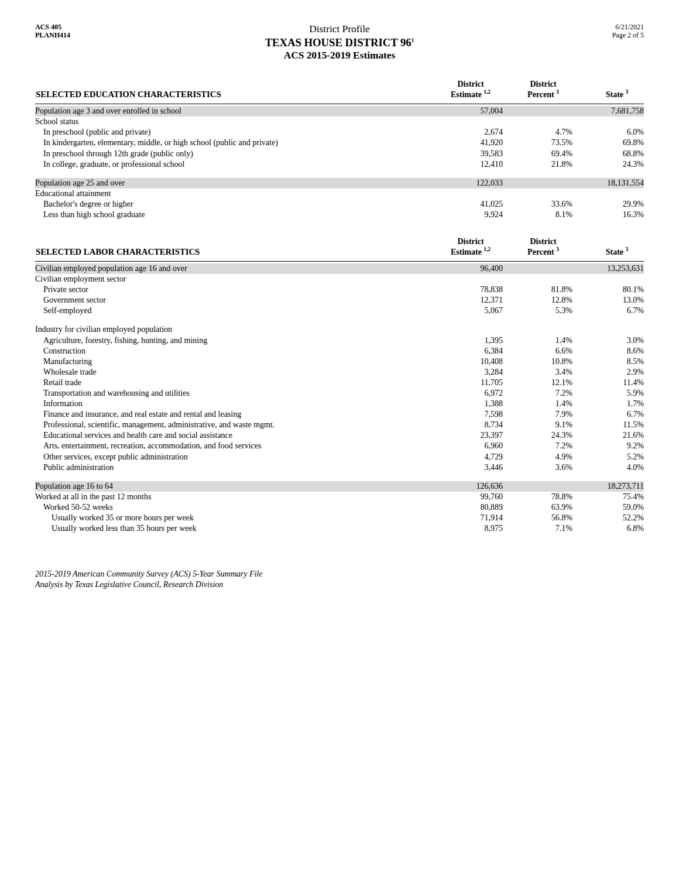ACS 405
PLANH414
6/21/2021
Page 2 of 5
District Profile
TEXAS HOUSE DISTRICT 961
ACS 2015-2019 Estimates
| SELECTED EDUCATION CHARACTERISTICS | District Estimate 1,2 | District Percent 3 | State 3 |
| --- | --- | --- | --- |
| Population age 3 and over enrolled in school | 57,004 | | 7,681,758 |
| School status | | | |
| In preschool (public and private) | 2,674 | 4.7% | 6.0% |
| In kindergarten, elementary, middle, or high school (public and private) | 41,920 | 73.5% | 69.8% |
| In preschool through 12th grade (public only) | 39,583 | 69.4% | 68.8% |
| In college, graduate, or professional school | 12,410 | 21.8% | 24.3% |
| Population age 25 and over | 122,033 | | 18,131,554 |
| Educational attainment | | | |
| Bachelor's degree or higher | 41,025 | 33.6% | 29.9% |
| Less than high school graduate | 9,924 | 8.1% | 16.3% |
| SELECTED LABOR CHARACTERISTICS | District Estimate 1,2 | District Percent 3 | State 3 |
| --- | --- | --- | --- |
| Civilian employed population age 16 and over | 96,400 | | 13,253,631 |
| Civilian employment sector | | | |
| Private sector | 78,838 | 81.8% | 80.1% |
| Government sector | 12,371 | 12.8% | 13.0% |
| Self-employed | 5,067 | 5.3% | 6.7% |
| Industry for civilian employed population | | | |
| Agriculture, forestry, fishing, hunting, and mining | 1,395 | 1.4% | 3.0% |
| Construction | 6,384 | 6.6% | 8.6% |
| Manufacturing | 10,408 | 10.8% | 8.5% |
| Wholesale trade | 3,284 | 3.4% | 2.9% |
| Retail trade | 11,705 | 12.1% | 11.4% |
| Transportation and warehousing and utilities | 6,972 | 7.2% | 5.9% |
| Information | 1,388 | 1.4% | 1.7% |
| Finance and insurance, and real estate and rental and leasing | 7,598 | 7.9% | 6.7% |
| Professional, scientific, management, administrative, and waste mgmt. | 8,734 | 9.1% | 11.5% |
| Educational services and health care and social assistance | 23,397 | 24.3% | 21.6% |
| Arts, entertainment, recreation, accommodation, and food services | 6,960 | 7.2% | 9.2% |
| Other services, except public administration | 4,729 | 4.9% | 5.2% |
| Public administration | 3,446 | 3.6% | 4.0% |
| Population age 16 to 64 | 126,636 | | 18,273,711 |
| Worked at all in the past 12 months | 99,760 | 78.8% | 75.4% |
| Worked 50-52 weeks | 80,889 | 63.9% | 59.0% |
| Usually worked 35 or more hours per week | 71,914 | 56.8% | 52.2% |
| Usually worked less than 35 hours per week | 8,975 | 7.1% | 6.8% |
2015-2019 American Community Survey (ACS) 5-Year Summary File
Analysis by Texas Legislative Council, Research Division